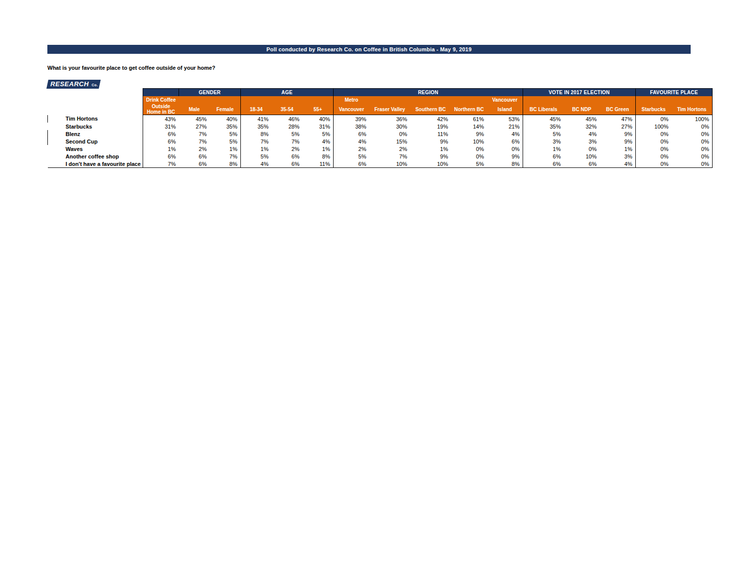Poll conducted by Research Co. on Coffee in British Columbia - May 9, 2019
What is your favourite place to get coffee outside of your home?
RESEARCH Co.
| | | | GENDER | AGE | REGION | VOTE IN 2017 ELECTION | FAVOURITE PLACE |
| | | Drink Coffee | | | | | | Metro | | | | Vancouver | | | | | |
| | | Outside Home in BC | Male | Female | 18-34 | 35-54 | 55+ | Vancouver | Fraser Valley | Southern BC | Northern BC | Island | BC Liberals | BC NDP | BC Green | Starbucks | Tim Hortons |
| | Tim Hortons | 43% | 45% | 40% | 41% | 46% | 40% | 39% | 36% | 42% | 61% | 53% | 45% | 45% | 47% | 0% | 100% |
| | Starbucks | 31% | 27% | 35% | 35% | 28% | 31% | 38% | 30% | 19% | 14% | 21% | 35% | 32% | 27% | 100% | 0% |
| | Blenz | 6% | 7% | 5% | 8% | 5% | 5% | 6% | 0% | 11% | 9% | 4% | 5% | 4% | 9% | 0% | 0% |
| | Second Cup | 6% | 7% | 5% | 7% | 7% | 4% | 4% | 15% | 9% | 10% | 6% | 3% | 3% | 9% | 0% | 0% |
| | Waves | 1% | 2% | 1% | 1% | 2% | 1% | 2% | 2% | 1% | 0% | 0% | 1% | 0% | 1% | 0% | 0% |
| | Another coffee shop | 6% | 6% | 7% | 5% | 6% | 8% | 5% | 7% | 9% | 0% | 9% | 6% | 10% | 3% | 0% | 0% |
| | I don't have a favourite place | 7% | 6% | 8% | 4% | 6% | 11% | 6% | 10% | 10% | 5% | 8% | 6% | 6% | 4% | 0% | 0% |